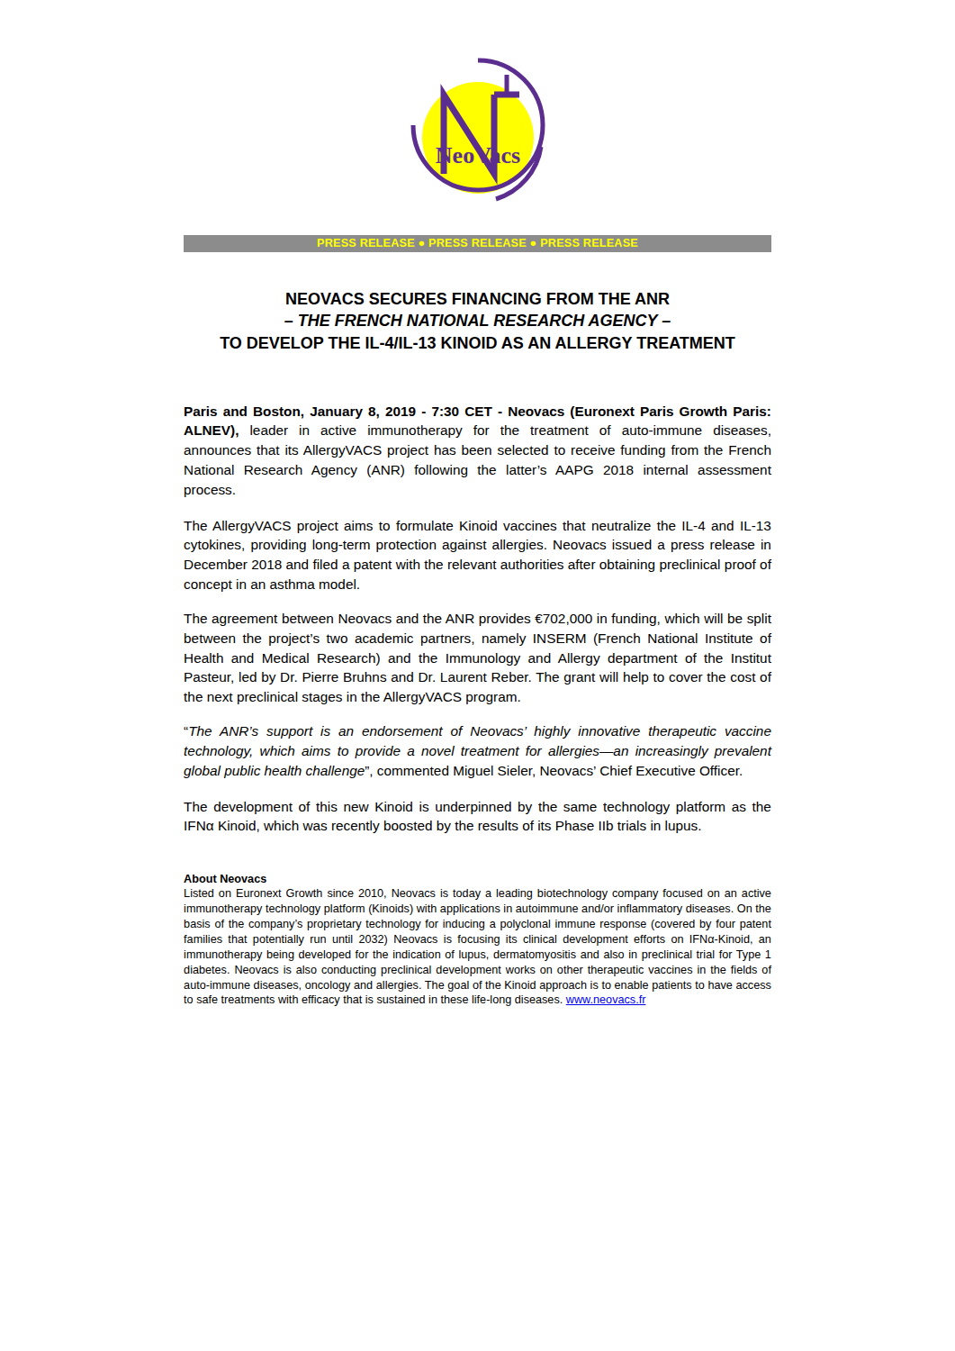NeoVacs
PRESS RELEASE ● PRESS RELEASE ● PRESS RELEASE
NEOVACS SECURES FINANCING FROM THE ANR
– THE FRENCH NATIONAL RESEARCH AGENCY –
TO DEVELOP THE IL-4/IL-13 KINOID AS AN ALLERGY TREATMENT
Paris and Boston, January 8, 2019 - 7:30 CET - Neovacs (Euronext Paris Growth Paris: ALNEV), leader in active immunotherapy for the treatment of auto-immune diseases, announces that its AllergyVACS project has been selected to receive funding from the French National Research Agency (ANR) following the latter’s AAPG 2018 internal assessment process.
The AllergyVACS project aims to formulate Kinoid vaccines that neutralize the IL-4 and IL-13 cytokines, providing long-term protection against allergies. Neovacs issued a press release in December 2018 and filed a patent with the relevant authorities after obtaining preclinical proof of concept in an asthma model.
The agreement between Neovacs and the ANR provides €702,000 in funding, which will be split between the project’s two academic partners, namely INSERM (French National Institute of Health and Medical Research) and the Immunology and Allergy department of the Institut Pasteur, led by Dr. Pierre Bruhns and Dr. Laurent Reber. The grant will help to cover the cost of the next preclinical stages in the AllergyVACS program.
“The ANR’s support is an endorsement of Neovacs’ highly innovative therapeutic vaccine technology, which aims to provide a novel treatment for allergies—an increasingly prevalent global public health challenge”, commented Miguel Sieler, Neovacs’ Chief Executive Officer.
The development of this new Kinoid is underpinned by the same technology platform as the IFNα Kinoid, which was recently boosted by the results of its Phase IIb trials in lupus.
About Neovacs
Listed on Euronext Growth since 2010, Neovacs is today a leading biotechnology company focused on an active immunotherapy technology platform (Kinoids) with applications in autoimmune and/or inflammatory diseases. On the basis of the company’s proprietary technology for inducing a polyclonal immune response (covered by four patent families that potentially run until 2032) Neovacs is focusing its clinical development efforts on IFNα-Kinoid, an immunotherapy being developed for the indication of lupus, dermatomyositis and also in preclinical trial for Type 1 diabetes. Neovacs is also conducting preclinical development works on other therapeutic vaccines in the fields of auto-immune diseases, oncology and allergies. The goal of the Kinoid approach is to enable patients to have access to safe treatments with efficacy that is sustained in these life-long diseases. www.neovacs.fr